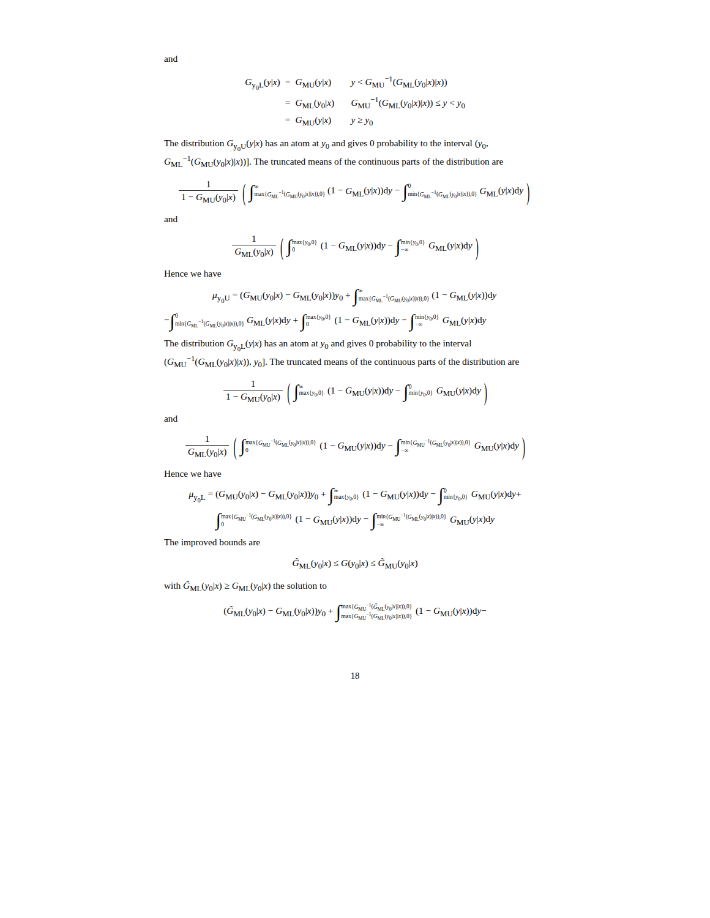and
Gy0L(y|x)
=
GMU(y|x)
y < GMU−1(GML(y0|x)|x))
=
GML(y0|x)
GMU−1(GML(y0|x)|x)) ≤ y < y0
=
GMU(y|x)
y ≥ y0
The distribution Gy0U(y|x) has an atom at y0 and gives 0 probability to the interval (y0, GML−1(GMU(y0|x)|x))]. The truncated means of the continuous parts of the distribution are
11 − GMU(y0|x) ( ∫∞max{GML−1(GMU(y0|x)|x)),0} (1 − GML(y|x))dy − ∫0 min{GML−1(GML(y0|x)|x)),0} GML(y|x)dy )
and
1 GML(y0|x) ( ∫max{y0,0}0 (1 − GML(y|x))dy − ∫min{y0,0}−∞ GML(y|x)dy )
Hence we have
μy0U = (GMU(y0|x) − GML(y0|x))y0 + ∫∞max{GML−1(GMU(y0|x)|x)),0} (1 − GML(y|x))dy
−∫0 min{GML−1(GML(y0|x)|x)),0} GML(y|x)dy + ∫max{y0,0}0 (1 − GML(y|x))dy − ∫min{y0,0}−∞ GML(y|x)dy
The distribution Gy0L(y|x) has an atom at y0 and gives 0 probability to the interval (GMU−1(GML(y0|x)|x)), y0]. The truncated means of the continuous parts of the distribution are
11 − GMU(y0|x) ( ∫∞max{y0,0} (1 − GMU(y|x))dy − ∫0 min{y0,0} GMU(y|x)dy )
and
1 GML(y0|x) ( ∫max{GMU−1(GML(y0|x)|x)),0}0 (1 − GMU(y|x))dy − ∫min{GMU−1(GML(y0|x)|x)),0}−∞ GMU(y|x)dy )
Hence we have
μy0L = (GMU(y0|x) − GML(y0|x))y0 + ∫∞max{y0,0} (1 − GMU(y|x))dy − ∫0 min{y0,0} GMU(y|x)dy+
∫max{GMU−1(GML(y0|x)|x)),0}0 (1 − GMU(y|x))dy − ∫min{GMU−1(GML(y0|x)|x)),0}−∞ GMU(y|x)dy
The improved bounds are
G̃ML(y0|x) ≤ G(y0|x) ≤ G̃MU(y0|x)
with G̃ML(y0|x) ≥ GML(y0|x) the solution to
(G̃ML(y0|x) − GML(y0|x))y0 + ∫max{GMU−1(G̃ML(y0|x)|x)),0}max{GMU−1(GML(y0|x)|x)),0} (1 − GMU(y|x))dy−
18